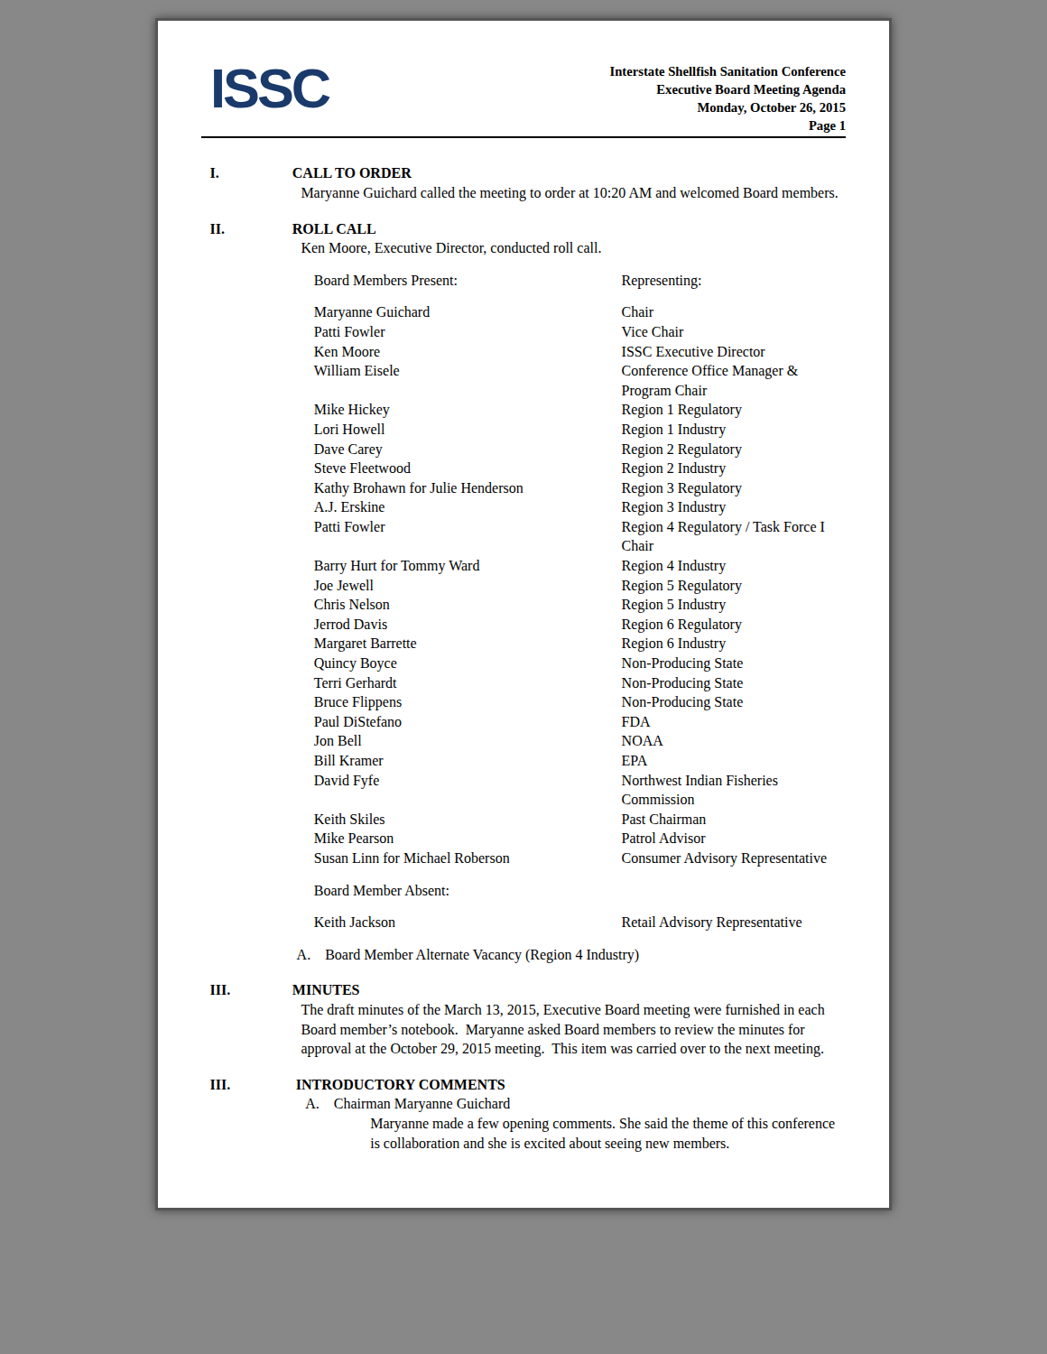ISSC
Interstate Shellfish Sanitation Conference
Executive Board Meeting Agenda
Monday, October 26, 2015
Page 1
I.
CALL TO ORDER
Maryanne Guichard called the meeting to order at 10:20 AM and welcomed Board members.
II.
ROLL CALL
Ken Moore, Executive Director, conducted roll call.
| Board Members Present: | Representing: |
| Maryanne Guichard | Chair |
| Patti Fowler | Vice Chair |
| Ken Moore | ISSC Executive Director |
| William Eisele | Conference Office Manager & Program Chair |
| Mike Hickey | Region 1 Regulatory |
| Lori Howell | Region 1 Industry |
| Dave Carey | Region 2 Regulatory |
| Steve Fleetwood | Region 2 Industry |
| Kathy Brohawn for Julie Henderson | Region 3 Regulatory |
| A.J. Erskine | Region 3 Industry |
| Patti Fowler | Region 4 Regulatory / Task Force I Chair |
| Barry Hurt for Tommy Ward | Region 4 Industry |
| Joe Jewell | Region 5 Regulatory |
| Chris Nelson | Region 5 Industry |
| Jerrod Davis | Region 6 Regulatory |
| Margaret Barrette | Region 6 Industry |
| Quincy Boyce | Non-Producing State |
| Terri Gerhardt | Non-Producing State |
| Bruce Flippens | Non-Producing State |
| Paul DiStefano | FDA |
| Jon Bell | NOAA |
| Bill Kramer | EPA |
| David Fyfe | Northwest Indian Fisheries Commission |
| Keith Skiles | Past Chairman |
| Mike Pearson | Patrol Advisor |
| Susan Linn for Michael Roberson | Consumer Advisory Representative |
| Board Member Absent: | |
| Keith Jackson | Retail Advisory Representative |
A. Board Member Alternate Vacancy (Region 4 Industry)
III.
MINUTES
The draft minutes of the March 13, 2015, Executive Board meeting were furnished in each Board member’s notebook. Maryanne asked Board members to review the minutes for approval at the October 29, 2015 meeting. This item was carried over to the next meeting.
III.
INTRODUCTORY COMMENTS
A. Chairman Maryanne Guichard
Maryanne made a few opening comments. She said the theme of this conference is collaboration and she is excited about seeing new members.